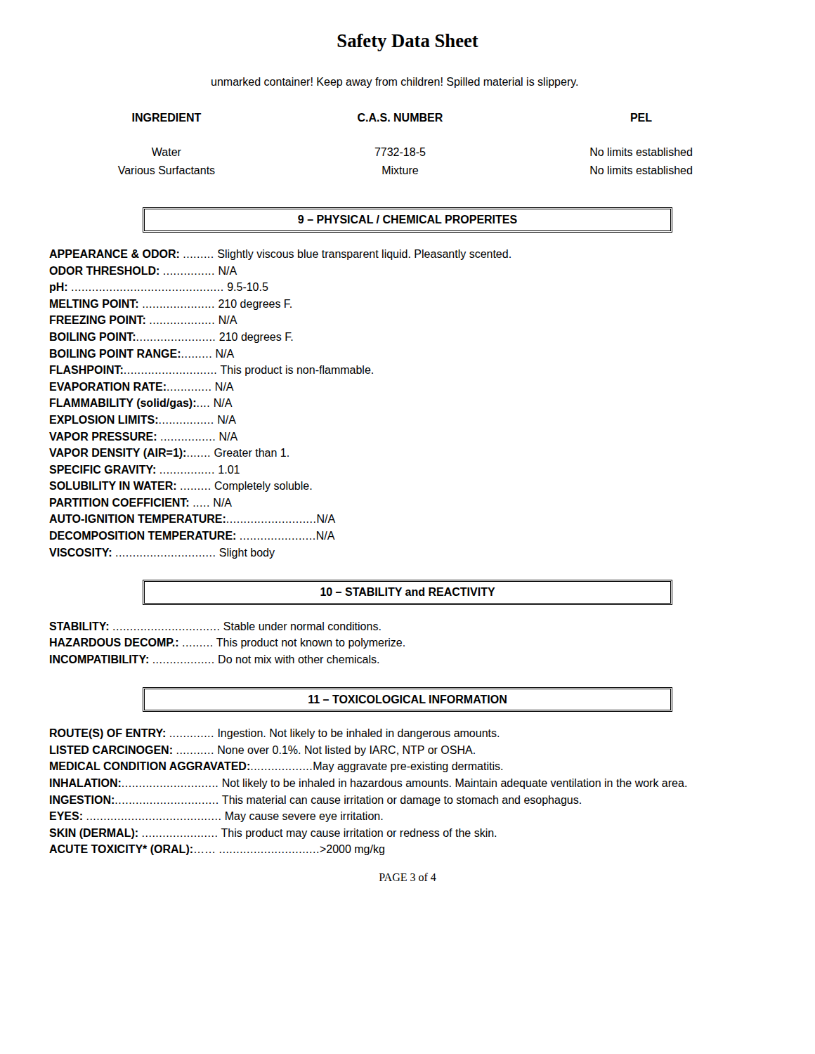Safety Data Sheet
unmarked container! Keep away from children! Spilled material is slippery.
| INGREDIENT | C.A.S. NUMBER | PEL |
| --- | --- | --- |
| Water | 7732-18-5 | No limits established |
| Various Surfactants | Mixture | No limits established |
9 – PHYSICAL / CHEMICAL PROPERITES
APPEARANCE & ODOR: ......... Slightly viscous blue transparent liquid. Pleasantly scented.
ODOR THRESHOLD: ............... N/A
pH: ............................................ 9.5-10.5
MELTING POINT: ..................... 210 degrees F.
FREEZING POINT: ................... N/A
BOILING POINT:....................... 210 degrees F.
BOILING POINT RANGE:......... N/A
FLASHPOINT:........................... This product is non-flammable.
EVAPORATION RATE:............. N/A
FLAMMABILITY (solid/gas):.... N/A
EXPLOSION LIMITS:................ N/A
VAPOR PRESSURE: ................ N/A
VAPOR DENSITY (AIR=1):....... Greater than 1.
SPECIFIC GRAVITY: ................ 1.01
SOLUBILITY IN WATER: ......... Completely soluble.
PARTITION COEFFICIENT: ..... N/A
AUTO-IGNITION TEMPERATURE:.......................... N/A
DECOMPOSITION TEMPERATURE: ...................... N/A
VISCOSITY: ............................. Slight body
10 – STABILITY and REACTIVITY
STABILITY: ............................... Stable under normal conditions.
HAZARDOUS DECOMP.: ......... This product not known to polymerize.
INCOMPATIBILITY: .................. Do not mix with other chemicals.
11 – TOXICOLOGICAL INFORMATION
ROUTE(S) OF ENTRY: ............. Ingestion. Not likely to be inhaled in dangerous amounts.
LISTED CARCINOGEN: ........... None over 0.1%. Not listed by IARC, NTP or OSHA.
MEDICAL CONDITION AGGRAVATED:.................. May aggravate pre-existing dermatitis.
INHALATION:............................ Not likely to be inhaled in hazardous amounts. Maintain adequate ventilation in the work area.
INGESTION:.............................. This material can cause irritation or damage to stomach and esophagus.
EYES: ....................................... May cause severe eye irritation.
SKIN (DERMAL): ...................... This product may cause irritation or redness of the skin.
ACUTE TOXICITY* (ORAL):…… .............................>2000 mg/kg
PAGE 3 of 4